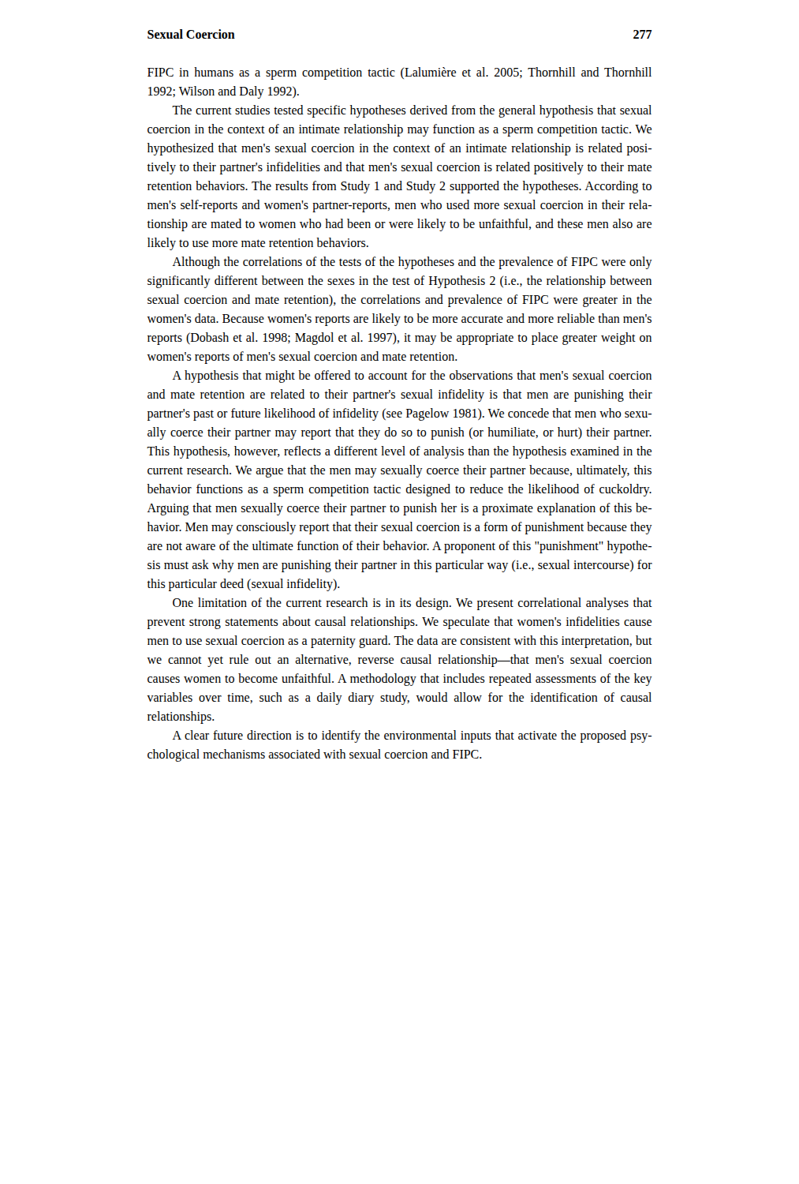Sexual Coercion 277
FIPC in humans as a sperm competition tactic (Lalumière et al. 2005; Thornhill and Thornhill 1992; Wilson and Daly 1992).
The current studies tested specific hypotheses derived from the general hypothesis that sexual coercion in the context of an intimate relationship may function as a sperm competition tactic. We hypothesized that men's sexual coercion in the context of an intimate relationship is related positively to their partner's infidelities and that men's sexual coercion is related positively to their mate retention behaviors. The results from Study 1 and Study 2 supported the hypotheses. According to men's self-reports and women's partner-reports, men who used more sexual coercion in their relationship are mated to women who had been or were likely to be unfaithful, and these men also are likely to use more mate retention behaviors.
Although the correlations of the tests of the hypotheses and the prevalence of FIPC were only significantly different between the sexes in the test of Hypothesis 2 (i.e., the relationship between sexual coercion and mate retention), the correlations and prevalence of FIPC were greater in the women's data. Because women's reports are likely to be more accurate and more reliable than men's reports (Dobash et al. 1998; Magdol et al. 1997), it may be appropriate to place greater weight on women's reports of men's sexual coercion and mate retention.
A hypothesis that might be offered to account for the observations that men's sexual coercion and mate retention are related to their partner's sexual infidelity is that men are punishing their partner's past or future likelihood of infidelity (see Pagelow 1981). We concede that men who sexually coerce their partner may report that they do so to punish (or humiliate, or hurt) their partner. This hypothesis, however, reflects a different level of analysis than the hypothesis examined in the current research. We argue that the men may sexually coerce their partner because, ultimately, this behavior functions as a sperm competition tactic designed to reduce the likelihood of cuckoldry. Arguing that men sexually coerce their partner to punish her is a proximate explanation of this behavior. Men may consciously report that their sexual coercion is a form of punishment because they are not aware of the ultimate function of their behavior. A proponent of this "punishment" hypothesis must ask why men are punishing their partner in this particular way (i.e., sexual intercourse) for this particular deed (sexual infidelity).
One limitation of the current research is in its design. We present correlational analyses that prevent strong statements about causal relationships. We speculate that women's infidelities cause men to use sexual coercion as a paternity guard. The data are consistent with this interpretation, but we cannot yet rule out an alternative, reverse causal relationship—that men's sexual coercion causes women to become unfaithful. A methodology that includes repeated assessments of the key variables over time, such as a daily diary study, would allow for the identification of causal relationships.
A clear future direction is to identify the environmental inputs that activate the proposed psychological mechanisms associated with sexual coercion and FIPC.